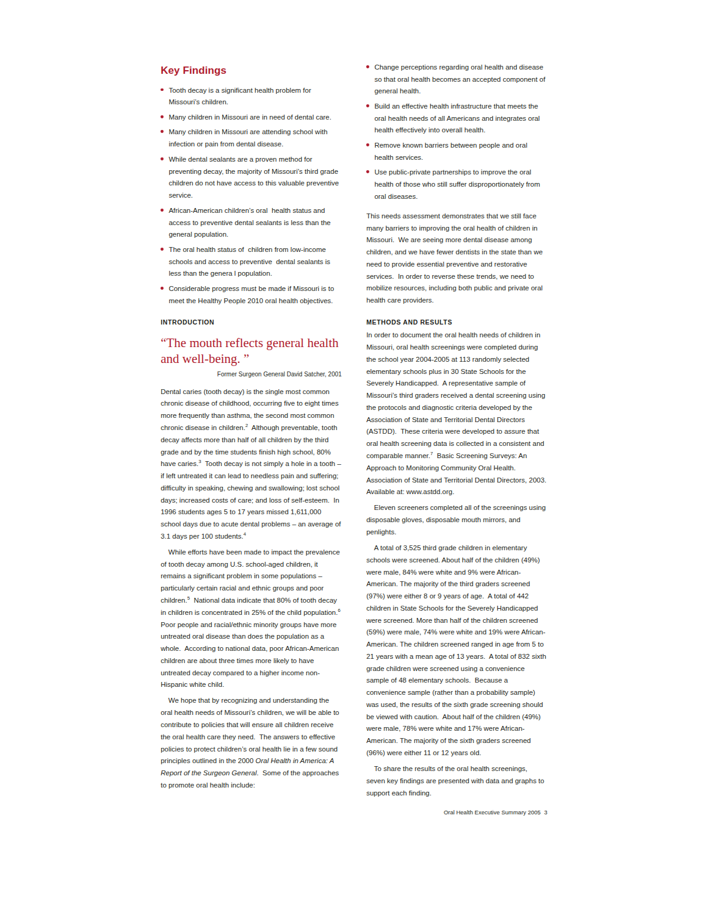Key Findings
Tooth decay is a significant health problem for Missouri’s children.
Many children in Missouri are in need of dental care.
Many children in Missouri are attending school with infection or pain from dental disease.
While dental sealants are a proven method for preventing decay, the majority of Missouri’s third grade children do not have access to this valuable preventive service.
African-American children’s oral health status and access to preventive dental sealants is less than the general population.
The oral health status of children from low-income schools and access to preventive dental sealants is less than the genera l population.
Considerable progress must be made if Missouri is to meet the Healthy People 2010 oral health objectives.
Introduction
“The mouth reflects general health and well-being. ”
Former Surgeon General David Satcher, 2001
Dental caries (tooth decay) is the single most common chronic disease of childhood, occurring five to eight times more frequently than asthma, the second most common chronic disease in children.2 Although preventable, tooth decay affects more than half of all children by the third grade and by the time students finish high school, 80% have caries.3 Tooth decay is not simply a hole in a tooth – if left untreated it can lead to needless pain and suffering; difficulty in speaking, chewing and swallowing; lost school days; increased costs of care; and loss of self-esteem. In 1996 students ages 5 to 17 years missed 1,611,000 school days due to acute dental problems – an average of 3.1 days per 100 students.4
While efforts have been made to impact the prevalence of tooth decay among U.S. school-aged children, it remains a significant problem in some populations – particularly certain racial and ethnic groups and poor children.5 National data indicate that 80% of tooth decay in children is concentrated in 25% of the child population.6 Poor people and racial/ethnic minority groups have more untreated oral disease than does the population as a whole. According to national data, poor African-American children are about three times more likely to have untreated decay compared to a higher income non-Hispanic white child.
We hope that by recognizing and understanding the oral health needs of Missouri’s children, we will be able to contribute to policies that will ensure all children receive the oral health care they need. The answers to effective policies to protect children’s oral health lie in a few sound principles outlined in the 2000 Oral Health in America: A Report of the Surgeon General. Some of the approaches to promote oral health include:
Change perceptions regarding oral health and disease so that oral health becomes an accepted component of general health.
Build an effective health infrastructure that meets the oral health needs of all Americans and integrates oral health effectively into overall health.
Remove known barriers between people and oral health services.
Use public-private partnerships to improve the oral health of those who still suffer disproportionately from oral diseases.
This needs assessment demonstrates that we still face many barriers to improving the oral health of children in Missouri. We are seeing more dental disease among children, and we have fewer dentists in the state than we need to provide essential preventive and restorative services. In order to reverse these trends, we need to mobilize resources, including both public and private oral health care providers.
Methods and Results
In order to document the oral health needs of children in Missouri, oral health screenings were completed during the school year 2004-2005 at 113 randomly selected elementary schools plus in 30 State Schools for the Severely Handicapped. A representative sample of Missouri’s third graders received a dental screening using the protocols and diagnostic criteria developed by the Association of State and Territorial Dental Directors (ASTDD). These criteria were developed to assure that oral health screening data is collected in a consistent and comparable manner.7 Basic Screening Surveys: An Approach to Monitoring Community Oral Health. Association of State and Territorial Dental Directors, 2003. Available at: www.astdd.org.
Eleven screeners completed all of the screenings using disposable gloves, disposable mouth mirrors, and penlights.
A total of 3,525 third grade children in elementary schools were screened. About half of the children (49%) were male, 84% were white and 9% were African-American. The majority of the third graders screened (97%) were either 8 or 9 years of age. A total of 442 children in State Schools for the Severely Handicapped were screened. More than half of the children screened (59%) were male, 74% were white and 19% were African-American. The children screened ranged in age from 5 to 21 years with a mean age of 13 years. A total of 832 sixth grade children were screened using a convenience sample of 48 elementary schools. Because a convenience sample (rather than a probability sample) was used, the results of the sixth grade screening should be viewed with caution. About half of the children (49%) were male, 78% were white and 17% were African-American. The majority of the sixth graders screened (96%) were either 11 or 12 years old.
To share the results of the oral health screenings, seven key findings are presented with data and graphs to support each finding.
Oral Health Executive Summary 20053